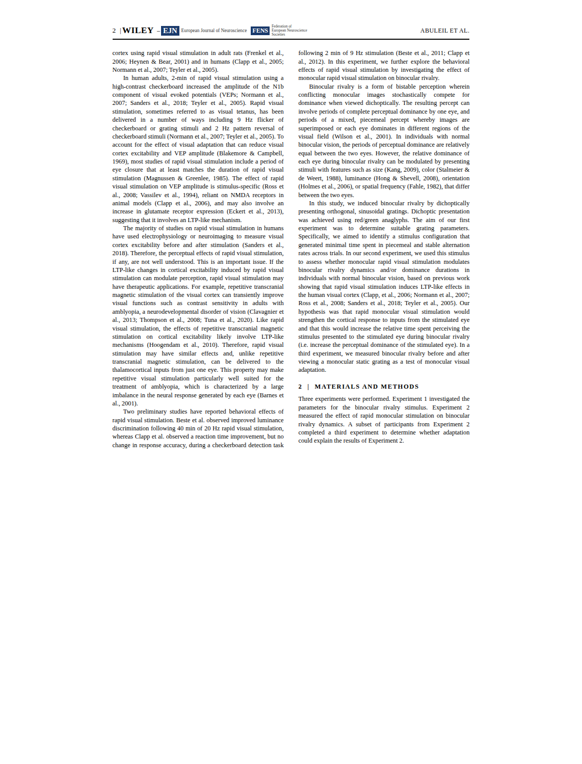2 | WILEY – EJN European Journal of Neuroscience FENS Federation of
European Neuroscience
Societies ABULEIL ET AL.
cortex using rapid visual stimulation in adult rats (Frenkel et al., 2006; Heynen & Bear, 2001) and in humans (Clapp et al., 2005; Normann et al., 2007; Teyler et al., 2005).
In human adults, 2-min of rapid visual stimulation using a high-contrast checkerboard increased the amplitude of the N1b component of visual evoked potentials (VEPs; Normann et al., 2007; Sanders et al., 2018; Teyler et al., 2005). Rapid visual stimulation, sometimes referred to as visual tetanus, has been delivered in a number of ways including 9 Hz flicker of checkerboard or grating stimuli and 2 Hz pattern reversal of checkerboard stimuli (Normann et al., 2007; Teyler et al., 2005). To account for the effect of visual adaptation that can reduce visual cortex excitability and VEP amplitude (Blakemore & Campbell, 1969), most studies of rapid visual stimulation include a period of eye closure that at least matches the duration of rapid visual stimulation (Magnussen & Greenlee, 1985). The effect of rapid visual stimulation on VEP amplitude is stimulus-specific (Ross et al., 2008; Vassilev et al., 1994), reliant on NMDA receptors in animal models (Clapp et al., 2006), and may also involve an increase in glutamate receptor expression (Eckert et al., 2013), suggesting that it involves an LTP-like mechanism.
The majority of studies on rapid visual stimulation in humans have used electrophysiology or neuroimaging to measure visual cortex excitability before and after stimulation (Sanders et al., 2018). Therefore, the perceptual effects of rapid visual stimulation, if any, are not well understood. This is an important issue. If the LTP-like changes in cortical excitability induced by rapid visual stimulation can modulate perception, rapid visual stimulation may have therapeutic applications. For example, repetitive transcranial magnetic stimulation of the visual cortex can transiently improve visual functions such as contrast sensitivity in adults with amblyopia, a neurodevelopmental disorder of vision (Clavagnier et al., 2013; Thompson et al., 2008; Tuna et al., 2020). Like rapid visual stimulation, the effects of repetitive transcranial magnetic stimulation on cortical excitability likely involve LTP-like mechanisms (Hoogendam et al., 2010). Therefore, rapid visual stimulation may have similar effects and, unlike repetitive transcranial magnetic stimulation, can be delivered to the thalamocortical inputs from just one eye. This property may make repetitive visual stimulation particularly well suited for the treatment of amblyopia, which is characterized by a large imbalance in the neural response generated by each eye (Barnes et al., 2001).
Two preliminary studies have reported behavioral effects of rapid visual stimulation. Beste et al. observed improved luminance discrimination following 40 min of 20 Hz rapid visual stimulation, whereas Clapp et al. observed a reaction time improvement, but no change in response accuracy, during a checkerboard detection task following 2 min of 9 Hz stimulation (Beste et al., 2011; Clapp et al., 2012). In this experiment, we further explore the behavioral effects of rapid visual stimulation by investigating the effect of monocular rapid visual stimulation on binocular rivalry.
Binocular rivalry is a form of bistable perception wherein conflicting monocular images stochastically compete for dominance when viewed dichoptically. The resulting percept can involve periods of complete perceptual dominance by one eye, and periods of a mixed, piecemeal percept whereby images are superimposed or each eye dominates in different regions of the visual field (Wilson et al., 2001). In individuals with normal binocular vision, the periods of perceptual dominance are relatively equal between the two eyes. However, the relative dominance of each eye during binocular rivalry can be modulated by presenting stimuli with features such as size (Kang, 2009), color (Stalmeier & de Weert, 1988), luminance (Hong & Shevell, 2008), orientation (Holmes et al., 2006), or spatial frequency (Fahle, 1982), that differ between the two eyes.
In this study, we induced binocular rivalry by dichoptically presenting orthogonal, sinusoidal gratings. Dichoptic presentation was achieved using red/green anaglyphs. The aim of our first experiment was to determine suitable grating parameters. Specifically, we aimed to identify a stimulus configuration that generated minimal time spent in piecemeal and stable alternation rates across trials. In our second experiment, we used this stimulus to assess whether monocular rapid visual stimulation modulates binocular rivalry dynamics and/or dominance durations in individuals with normal binocular vision, based on previous work showing that rapid visual stimulation induces LTP-like effects in the human visual cortex (Clapp, et al., 2006; Normann et al., 2007; Ross et al., 2008; Sanders et al., 2018; Teyler et al., 2005). Our hypothesis was that rapid monocular visual stimulation would strengthen the cortical response to inputs from the stimulated eye and that this would increase the relative time spent perceiving the stimulus presented to the stimulated eye during binocular rivalry (i.e. increase the perceptual dominance of the stimulated eye). In a third experiment, we measured binocular rivalry before and after viewing a monocular static grating as a test of monocular visual adaptation.
2|MATERIALS AND METHODS
Three experiments were performed. Experiment 1 investigated the parameters for the binocular rivalry stimulus. Experiment 2 measured the effect of rapid monocular stimulation on binocular rivalry dynamics. A subset of participants from Experiment 2 completed a third experiment to determine whether adaptation could explain the results of Experiment 2.